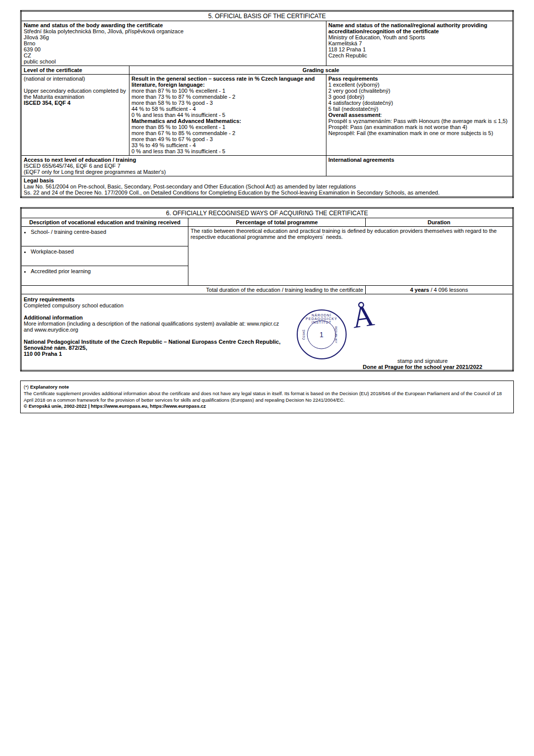| 5. OFFICIAL BASIS OF THE CERTIFICATE |
| Name and status of the body awarding the certificate Střední škola polytechnická Brno, Jílová, příspěvková organizace Jílová 36g Brno 639 00 CZ public school | Name and status of the national/regional authority providing accreditation/recognition of the certificate Ministry of Education, Youth and Sports Karmelitská 7 118 12 Praha 1 Czech Republic |
| Level of the certificate | Grading scale |
| (national or international) Upper secondary education completed by the Maturita examination ISCED 354, EQF 4 | Result in the general section – success rate in % Czech language and literature, foreign language: more than 87 % to 100 % excellent - 1 more than 73 % to 87 % commendable - 2 more than 58 % to 73 % good - 3 44 % to 58 % sufficient - 4 0 % and less than 44 % insufficient - 5 Mathematics and Advanced Mathematics: more than 85 % to 100 % excellent - 1 more than 67 % to 85 % commendable - 2 more than 49 % to 67 % good - 3 33 % to 49 % sufficient - 4 0 % and less than 33 % insufficient - 5 | Pass requirements 1 excellent (výborný) 2 very good (chvalitebný) 3 good (dobrý) 4 satisfactory (dostatečný) 5 fail (nedostatečný) Overall assessment : Prospěl s vyznamenáním: Pass with Honours (the average mark is ≤ 1,5) Prospěl: Pass (an examination mark is not worse than 4) Neprospěl: Fail (the examination mark in one or more subjects is 5) |
| Access to next level of education / training ISCED 655/645/746, EQF 6 and EQF 7 (EQF7 only for Long first degree programmes at Master's) | International agreements |
| Legal basis Law No. 561/2004 on Pre-school, Basic, Secondary, Post-secondary and Other Education (School Act) as amended by later regulations Ss. 22 and 24 of the Decree No. 177/2009 Coll., on Detailed Conditions for Completing Education by the School-leaving Examination in Secondary Schools, as amended. |
| 6. OFFICIALLY RECOGNISED WAYS OF ACQUIRING THE CERTIFICATE |
| Description of vocational education and training received | Percentage of total programme | Duration |
| School- / training centre-based | The ratio between theoretical education and practical training is defined by education providers themselves with regard to the respective educational programme and the employers´ needs. |
| Workplace-based |
| Accredited prior learning |
| Total duration of the education / training leading to the certificate | 4 years / 4 096 lessons |
| / Entry requirements Completed compulsory school education Additional information More information (including a description of the national qualifications system) available at: www.npicr.cz and www.eurydice.org National Pedagogical Institute of the Czech Republic – National Europass Centre Czech Republic, Senovážné nám. 872/25, 110 00 Praha 1 / NÁRODNÍ PEDAGOGICKÝ INSTITUT ČESKÉ REPUBLIKY 1 Å stamp and signature Done at Prague for the school year 2021/2022 / |
(*) Explanatory note
The Certificate supplement provides additional information about the certificate and does not have any legal status in itself. Its format is based on the Decision (EU) 2018/646 of the European Parliament and of the Council of 18 April 2018 on a common framework for the provision of better services for skills and qualifications (Europass) and repealing Decision No 2241/2004/EC.
© Evropská unie, 2002-2022 | https://www.europass.eu, https://www.europass.cz